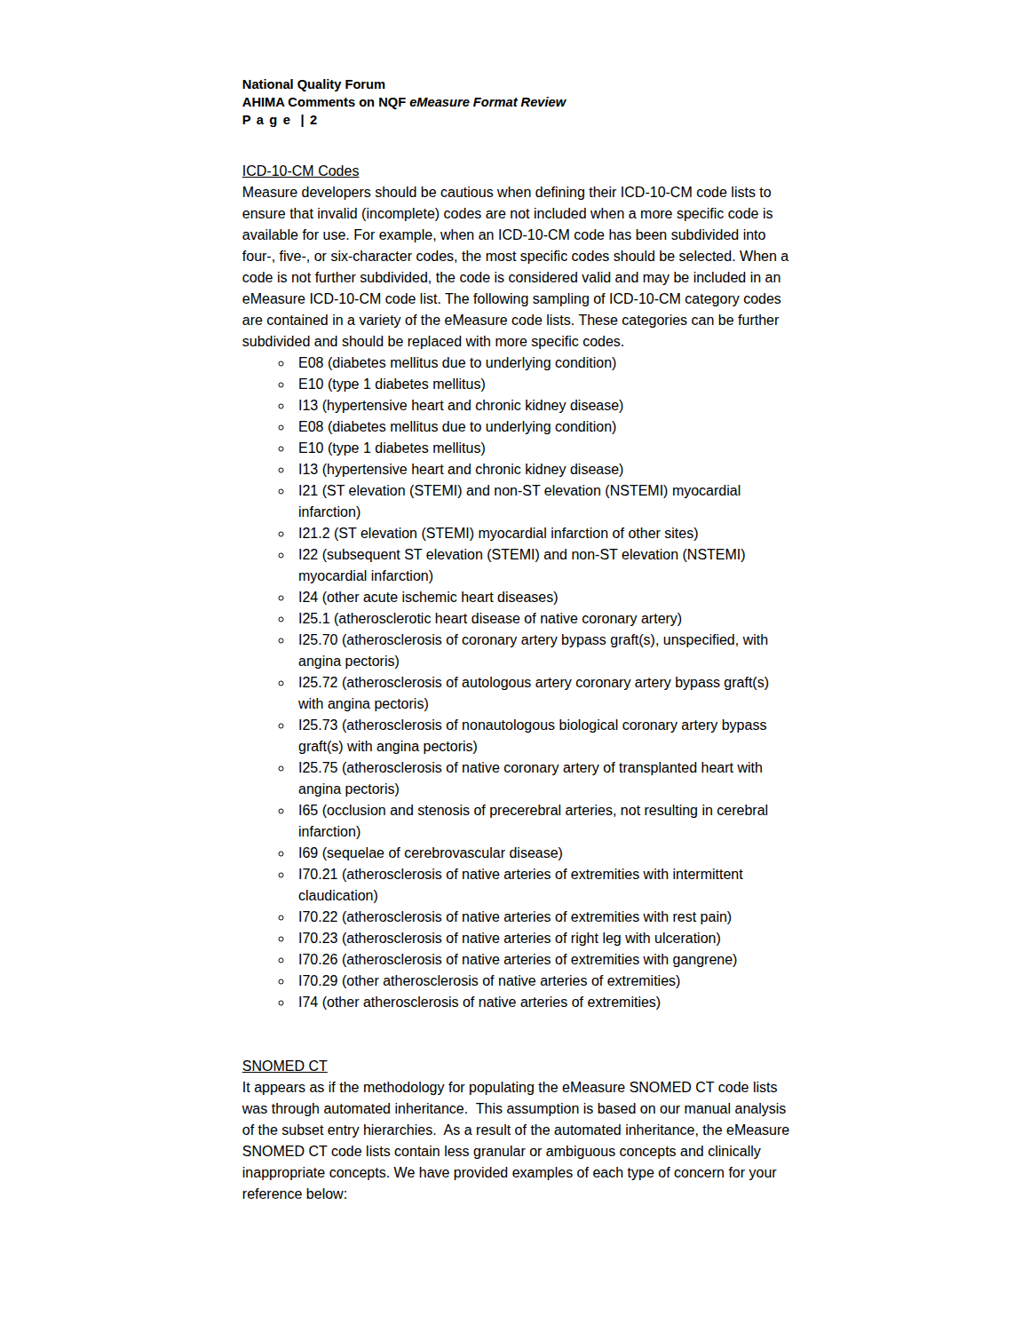National Quality Forum
AHIMA Comments on NQF eMeasure Format Review
P a g e | 2
ICD-10-CM Codes
Measure developers should be cautious when defining their ICD-10-CM code lists to ensure that invalid (incomplete) codes are not included when a more specific code is available for use. For example, when an ICD-10-CM code has been subdivided into four-, five-, or six-character codes, the most specific codes should be selected. When a code is not further subdivided, the code is considered valid and may be included in an eMeasure ICD-10-CM code list. The following sampling of ICD-10-CM category codes are contained in a variety of the eMeasure code lists. These categories can be further subdivided and should be replaced with more specific codes.
E08 (diabetes mellitus due to underlying condition)
E10 (type 1 diabetes mellitus)
I13 (hypertensive heart and chronic kidney disease)
E08 (diabetes mellitus due to underlying condition)
E10 (type 1 diabetes mellitus)
I13 (hypertensive heart and chronic kidney disease)
I21 (ST elevation (STEMI) and non-ST elevation (NSTEMI) myocardial infarction)
I21.2 (ST elevation (STEMI) myocardial infarction of other sites)
I22 (subsequent ST elevation (STEMI) and non-ST elevation (NSTEMI) myocardial infarction)
I24 (other acute ischemic heart diseases)
I25.1 (atherosclerotic heart disease of native coronary artery)
I25.70 (atherosclerosis of coronary artery bypass graft(s), unspecified, with angina pectoris)
I25.72 (atherosclerosis of autologous artery coronary artery bypass graft(s) with angina pectoris)
I25.73 (atherosclerosis of nonautologous biological coronary artery bypass graft(s) with angina pectoris)
I25.75 (atherosclerosis of native coronary artery of transplanted heart with angina pectoris)
I65 (occlusion and stenosis of precerebral arteries, not resulting in cerebral infarction)
I69 (sequelae of cerebrovascular disease)
I70.21 (atherosclerosis of native arteries of extremities with intermittent claudication)
I70.22 (atherosclerosis of native arteries of extremities with rest pain)
I70.23 (atherosclerosis of native arteries of right leg with ulceration)
I70.26 (atherosclerosis of native arteries of extremities with gangrene)
I70.29 (other atherosclerosis of native arteries of extremities)
I74 (other atherosclerosis of native arteries of extremities)
SNOMED CT
It appears as if the methodology for populating the eMeasure SNOMED CT code lists was through automated inheritance. This assumption is based on our manual analysis of the subset entry hierarchies. As a result of the automated inheritance, the eMeasure SNOMED CT code lists contain less granular or ambiguous concepts and clinically inappropriate concepts. We have provided examples of each type of concern for your reference below: